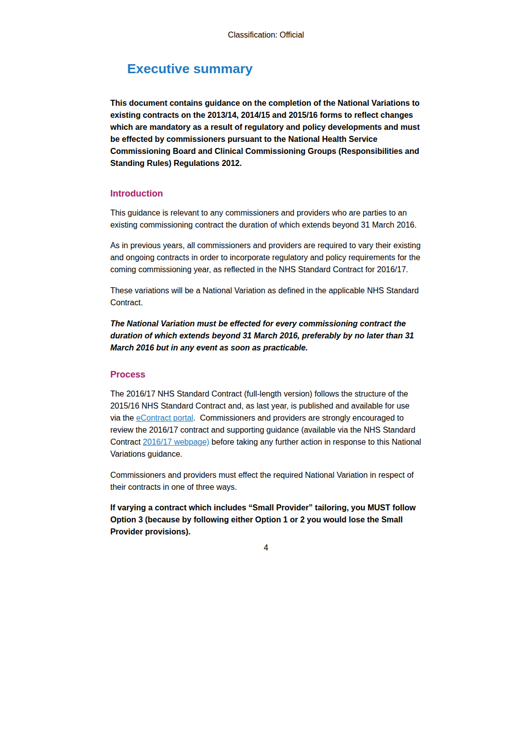Classification: Official
Executive summary
This document contains guidance on the completion of the National Variations to existing contracts on the 2013/14, 2014/15 and 2015/16 forms to reflect changes which are mandatory as a result of regulatory and policy developments and must be effected by commissioners pursuant to the National Health Service Commissioning Board and Clinical Commissioning Groups (Responsibilities and Standing Rules) Regulations 2012.
Introduction
This guidance is relevant to any commissioners and providers who are parties to an existing commissioning contract the duration of which extends beyond 31 March 2016.
As in previous years, all commissioners and providers are required to vary their existing and ongoing contracts in order to incorporate regulatory and policy requirements for the coming commissioning year, as reflected in the NHS Standard Contract for 2016/17.
These variations will be a National Variation as defined in the applicable NHS Standard Contract.
The National Variation must be effected for every commissioning contract the duration of which extends beyond 31 March 2016, preferably by no later than 31 March 2016 but in any event as soon as practicable.
Process
The 2016/17 NHS Standard Contract (full-length version) follows the structure of the 2015/16 NHS Standard Contract and, as last year, is published and available for use via the eContract portal. Commissioners and providers are strongly encouraged to review the 2016/17 contract and supporting guidance (available via the NHS Standard Contract 2016/17 webpage) before taking any further action in response to this National Variations guidance.
Commissioners and providers must effect the required National Variation in respect of their contracts in one of three ways.
If varying a contract which includes “Small Provider” tailoring, you MUST follow Option 3 (because by following either Option 1 or 2 you would lose the Small Provider provisions).
4